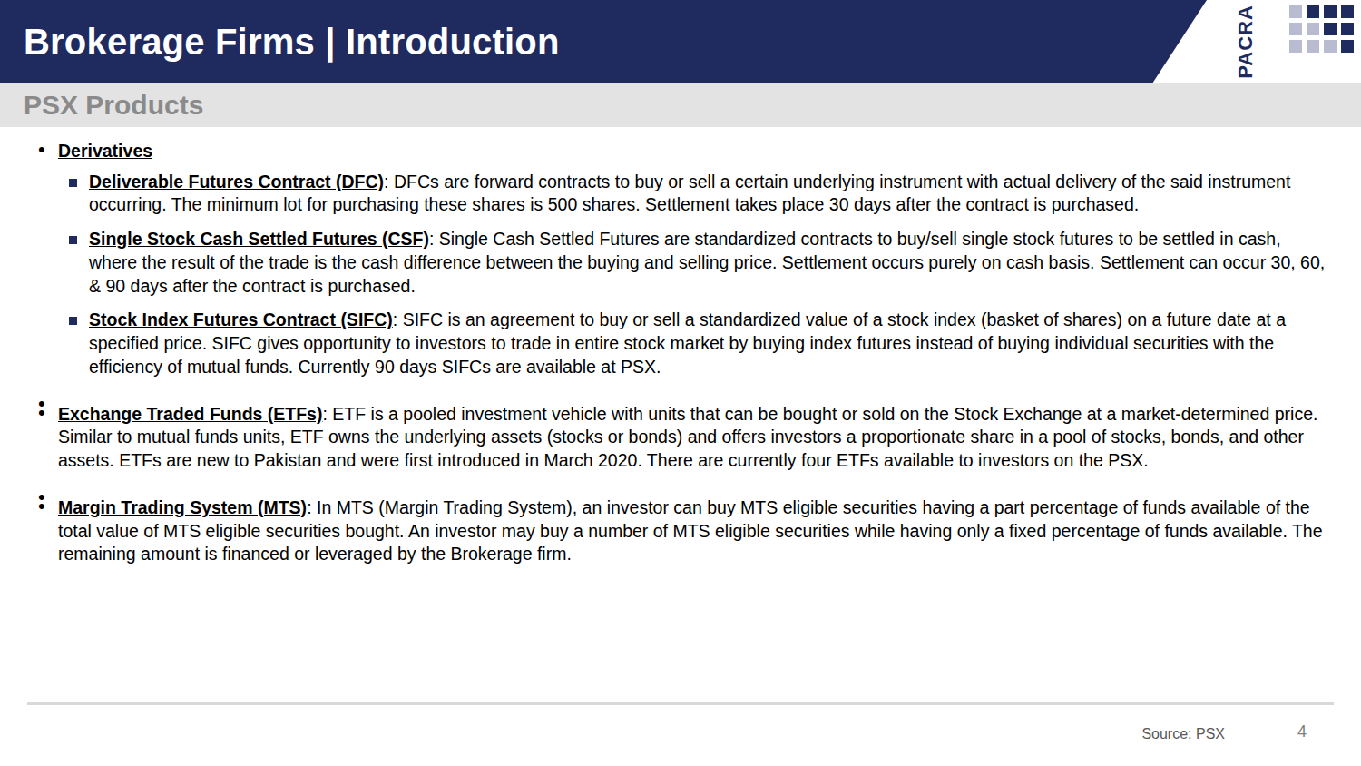Brokerage Firms | Introduction
PACRA
PSX Products
Derivatives
Deliverable Futures Contract (DFC): DFCs are forward contracts to buy or sell a certain underlying instrument with actual delivery of the said instrument occurring. The minimum lot for purchasing these shares is 500 shares. Settlement takes place 30 days after the contract is purchased.
Single Stock Cash Settled Futures (CSF): Single Cash Settled Futures are standardized contracts to buy/sell single stock futures to be settled in cash, where the result of the trade is the cash difference between the buying and selling price. Settlement occurs purely on cash basis. Settlement can occur 30, 60, & 90 days after the contract is purchased.
Stock Index Futures Contract (SIFC): SIFC is an agreement to buy or sell a standardized value of a stock index (basket of shares) on a future date at a specified price. SIFC gives opportunity to investors to trade in entire stock market by buying index futures instead of buying individual securities with the efficiency of mutual funds. Currently 90 days SIFCs are available at PSX.
Exchange Traded Funds (ETFs): ETF is a pooled investment vehicle with units that can be bought or sold on the Stock Exchange at a market-determined price. Similar to mutual funds units, ETF owns the underlying assets (stocks or bonds) and offers investors a proportionate share in a pool of stocks, bonds, and other assets. ETFs are new to Pakistan and were first introduced in March 2020. There are currently four ETFs available to investors on the PSX.
Margin Trading System (MTS): In MTS (Margin Trading System), an investor can buy MTS eligible securities having a part percentage of funds available of the total value of MTS eligible securities bought. An investor may buy a number of MTS eligible securities while having only a fixed percentage of funds available. The remaining amount is financed or leveraged by the Brokerage firm.
Source: PSX
4